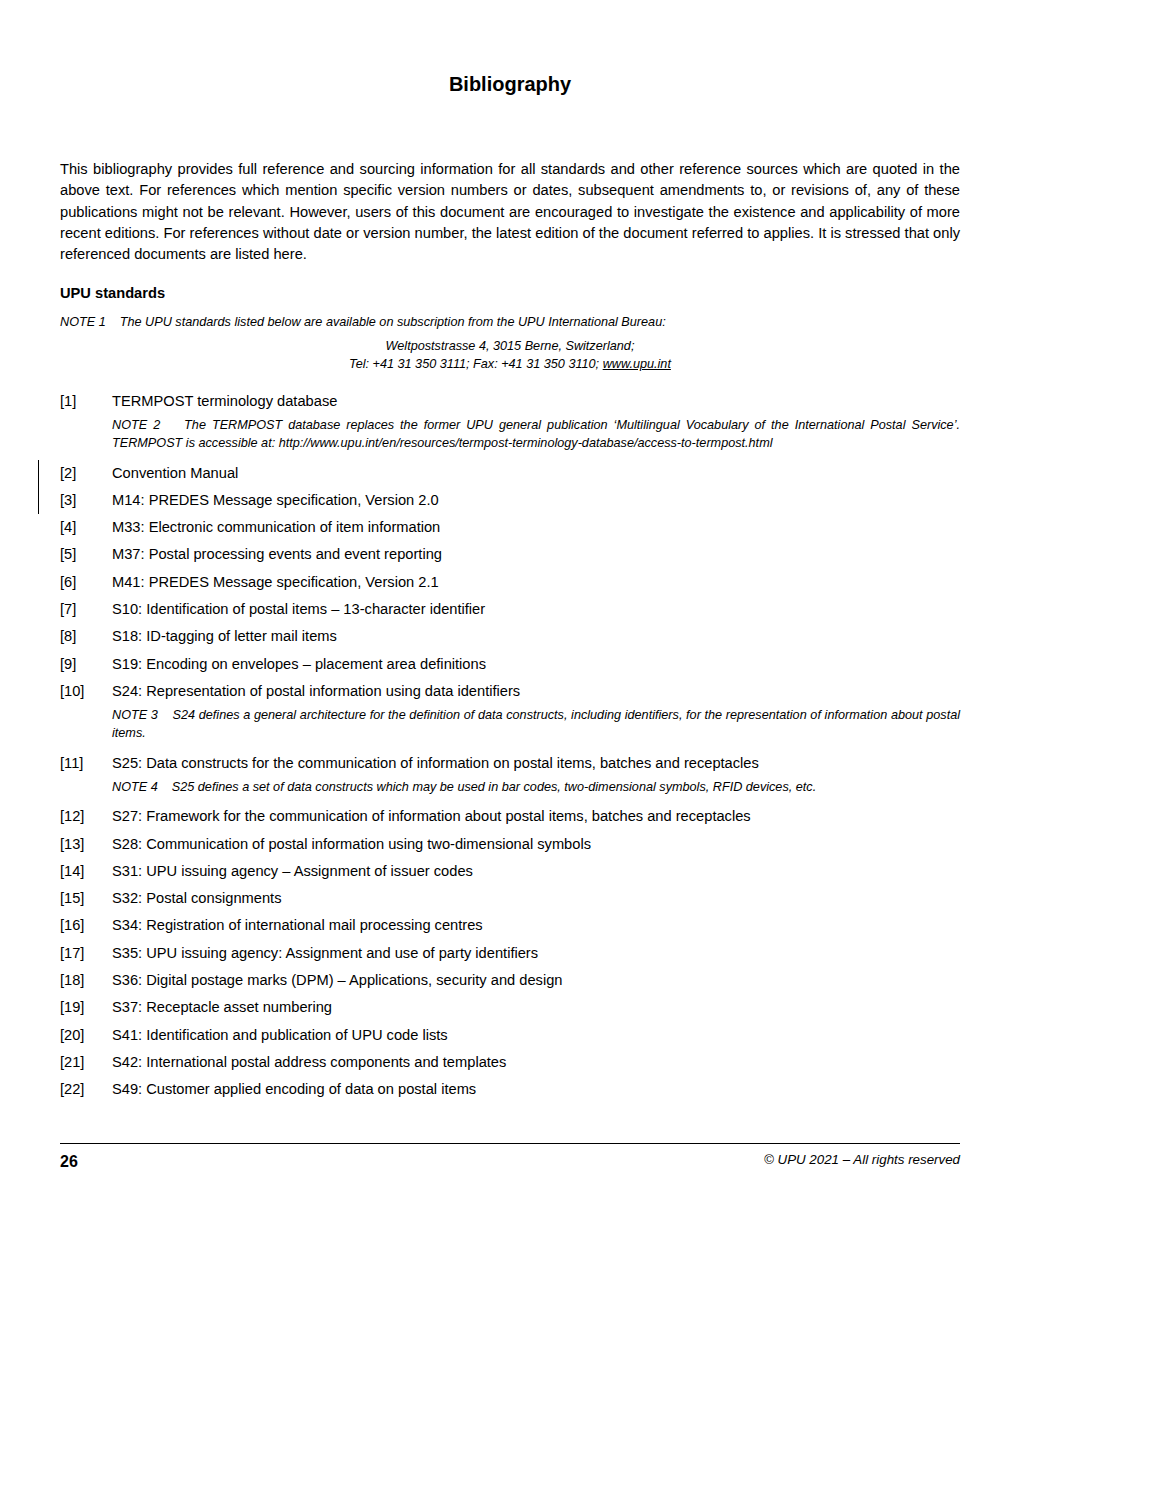Bibliography
This bibliography provides full reference and sourcing information for all standards and other reference sources which are quoted in the above text. For references which mention specific version numbers or dates, subsequent amendments to, or revisions of, any of these publications might not be relevant. However, users of this document are encouraged to investigate the existence and applicability of more recent editions. For references without date or version number, the latest edition of the document referred to applies. It is stressed that only referenced documents are listed here.
UPU standards
NOTE 1 The UPU standards listed below are available on subscription from the UPU International Bureau:
Weltpoststrasse 4, 3015 Berne, Switzerland;
Tel: +41 31 350 3111; Fax: +41 31 350 3110; www.upu.int
| [1] | TERMPOST terminology database NOTE 2 The TERMPOST database replaces the former UPU general publication ‘Multilingual Vocabulary of the International Postal Service’. TERMPOST is accessible at: http://www.upu.int/en/resources/termpost-terminology-database/access-to-termpost.html |
| [2] | Convention Manual |
| [3] | M14: PREDES Message specification, Version 2.0 |
| [4] | M33: Electronic communication of item information |
| [5] | M37: Postal processing events and event reporting |
| [6] | M41: PREDES Message specification, Version 2.1 |
| [7] | S10: Identification of postal items – 13-character identifier |
| [8] | S18: ID-tagging of letter mail items |
| [9] | S19: Encoding on envelopes – placement area definitions |
| [10] | S24: Representation of postal information using data identifiers NOTE 3 S24 defines a general architecture for the definition of data constructs, including identifiers, for the representation of information about postal items. |
| [11] | S25: Data constructs for the communication of information on postal items, batches and receptacles NOTE 4 S25 defines a set of data constructs which may be used in bar codes, two-dimensional symbols, RFID devices, etc. |
| [12] | S27: Framework for the communication of information about postal items, batches and receptacles |
| [13] | S28: Communication of postal information using two-dimensional symbols |
| [14] | S31: UPU issuing agency – Assignment of issuer codes |
| [15] | S32: Postal consignments |
| [16] | S34: Registration of international mail processing centres |
| [17] | S35: UPU issuing agency: Assignment and use of party identifiers |
| [18] | S36: Digital postage marks (DPM) – Applications, security and design |
| [19] | S37: Receptacle asset numbering |
| [20] | S41: Identification and publication of UPU code lists |
| [21] | S42: International postal address components and templates |
| [22] | S49: Customer applied encoding of data on postal items |
26 © UPU 2021 – All rights reserved